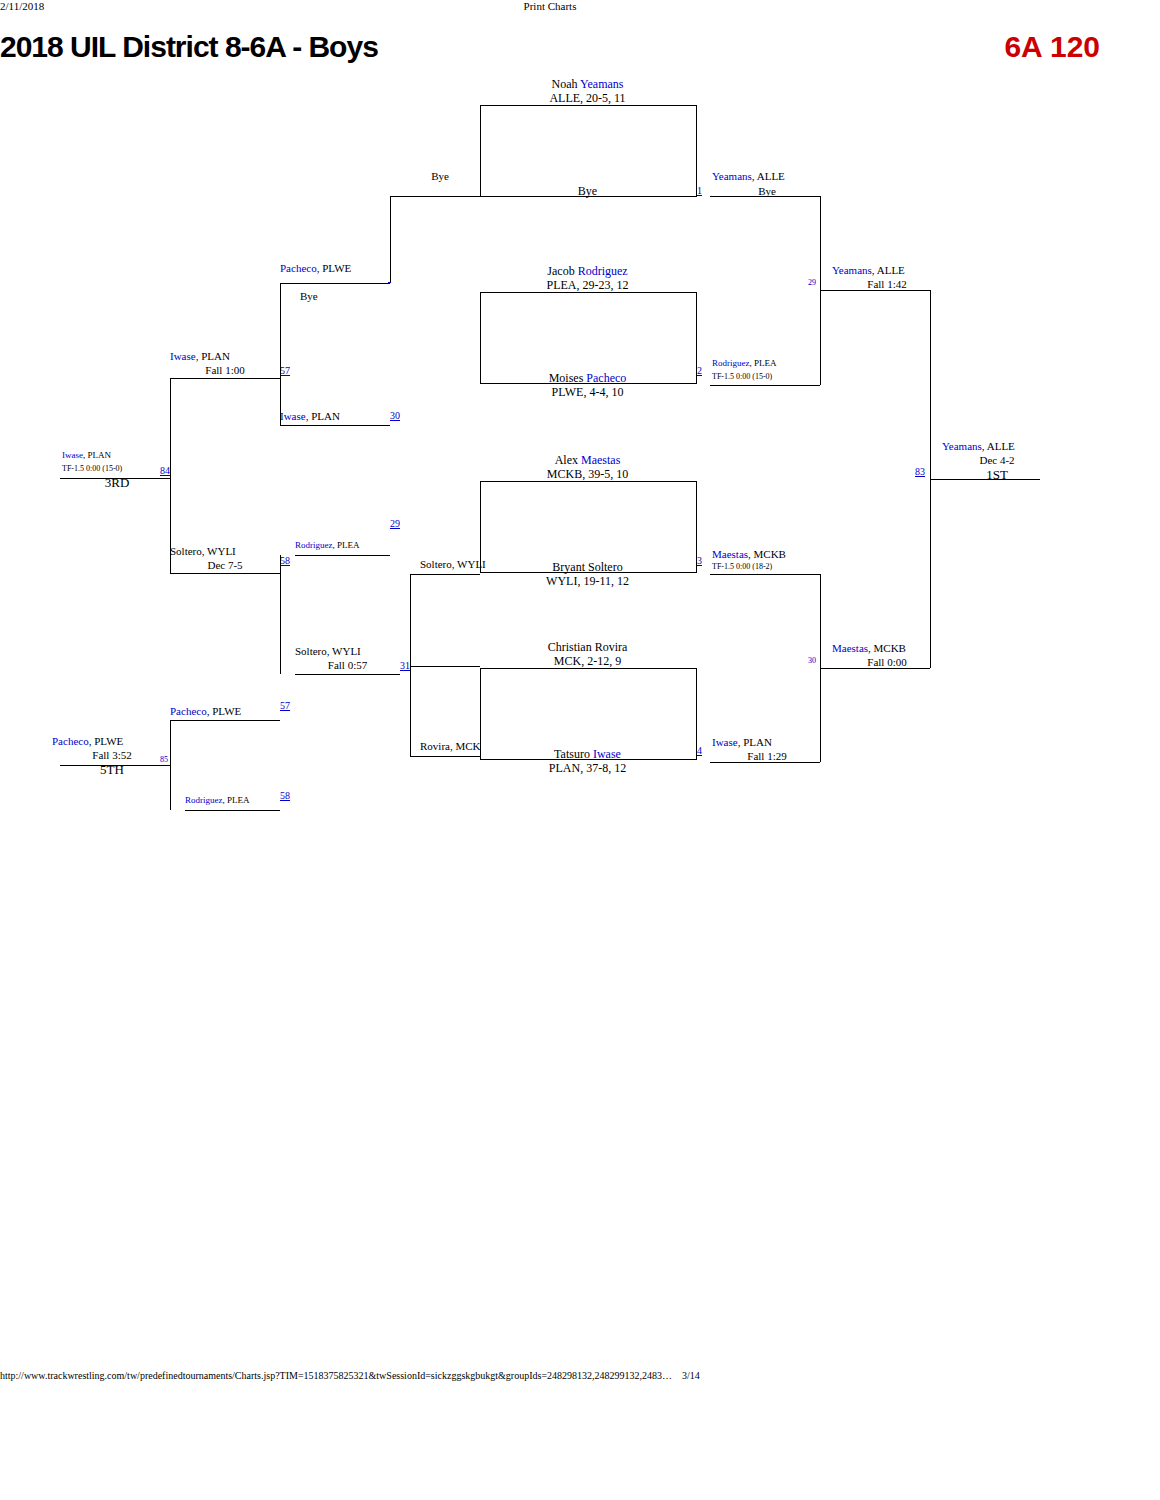2/11/2018 Print Charts
2018 UIL District 8-6A - Boys
6A 120
Noah Yeamans
ALLE, 20-5, 11
Bye
Jacob Rodriguez
PLEA, 29-23, 12
Moises Pacheco
PLWE, 4-4, 10
Alex Maestas
MCKB, 39-5, 10
Bryant Soltero
WYLI, 19-11, 12
Christian Rovira
MCK, 2-12, 9
Tatsuro Iwase
PLAN, 37-8, 12
1
2
3
4
Yeamans, ALLE
Bye
Rodriguez, PLEA
TF-1.5 0:00 (15-0)
Maestas, MCKB
TF-1.5 0:00 (18-2)
Iwase, PLAN
Fall 1:29
29
Yeamans, ALLE
Fall 1:42
30
Maestas, MCKB
Fall 0:00
83
Yeamans, ALLE
Dec 4-2
1ST
Pacheco, PLWE
Bye
Bye
Iwase, PLAN
30
57
Iwase, PLAN
Fall 1:00
Rodriguez, PLEA
29
Soltero, WYLI
Rovira, MCK
31
Soltero, WYLI
Fall 0:57
58
Soltero, WYLI
Dec 7-5
84
Iwase, PLAN
TF-1.5 0:00 (15-0)
3RD
57
Pacheco, PLWE
58
Rodriguez, PLEA
85
Pacheco, PLWE
Fall 3:52
5TH
http://www.trackwrestling.com/tw/predefinedtournaments/Charts.jsp?TIM=1518375825321&twSessionId=sickzggskgbukgt&groupIds=248298132,248299132,2483… 3/14